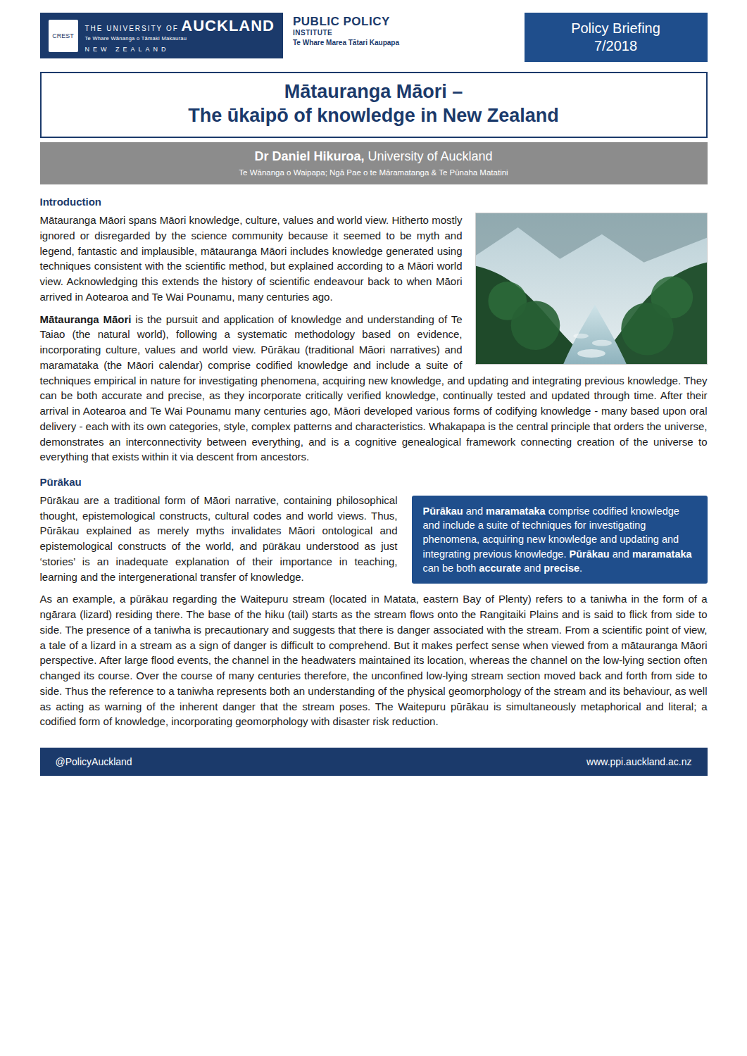CREST
THE UNIVERSITY OF AUCKLAND Te Whare Wānanga o Tāmaki Makaurau NEW ZEALAND
PUBLIC POLICY
INSTITUTE
Te Whare Marea Tātari Kaupapa
Policy Briefing
7/2018
Mātauranga Māori –
The ūkaipō of knowledge in New Zealand
Dr Daniel Hikuroa, University of Auckland
Te Wānanga o Waipapa; Ngā Pae o te Māramatanga & Te Pūnaha Matatini
Introduction
Mātauranga Māori spans Māori knowledge, culture, values and world view. Hitherto mostly ignored or disregarded by the science community because it seemed to be myth and legend, fantastic and implausible, mātauranga Māori includes knowledge generated using techniques consistent with the scientific method, but explained according to a Māori world view. Acknowledging this extends the history of scientific endeavour back to when Māori arrived in Aotearoa and Te Wai Pounamu, many centuries ago.
Mātauranga Māori is the pursuit and application of knowledge and understanding of Te Taiao (the natural world), following a systematic methodology based on evidence, incorporating culture, values and world view. Pūrākau (traditional Māori narratives) and maramataka (the Māori calendar) comprise codified knowledge and include a suite of techniques empirical in nature for investigating phenomena, acquiring new knowledge, and updating and integrating previous knowledge. They can be both accurate and precise, as they incorporate critically verified knowledge, continually tested and updated through time. After their arrival in Aotearoa and Te Wai Pounamu many centuries ago, Māori developed various forms of codifying knowledge - many based upon oral delivery - each with its own categories, style, complex patterns and characteristics. Whakapapa is the central principle that orders the universe, demonstrates an interconnectivity between everything, and is a cognitive genealogical framework connecting creation of the universe to everything that exists within it via descent from ancestors.
Pūrākau
Pūrākau and maramataka comprise codified knowledge and include a suite of techniques for investigating phenomena, acquiring new knowledge and updating and integrating previous knowledge. Pūrākau and maramataka can be both accurate and precise.
Pūrākau are a traditional form of Māori narrative, containing philosophical thought, epistemological constructs, cultural codes and world views. Thus, Pūrākau explained as merely myths invalidates Māori ontological and epistemological constructs of the world, and pūrākau understood as just ‘stories’ is an inadequate explanation of their importance in teaching, learning and the intergenerational transfer of knowledge.
As an example, a pūrākau regarding the Waitepuru stream (located in Matata, eastern Bay of Plenty) refers to a taniwha in the form of a ngārara (lizard) residing there. The base of the hiku (tail) starts as the stream flows onto the Rangitaiki Plains and is said to flick from side to side. The presence of a taniwha is precautionary and suggests that there is danger associated with the stream. From a scientific point of view, a tale of a lizard in a stream as a sign of danger is difficult to comprehend. But it makes perfect sense when viewed from a mātauranga Māori perspective. After large flood events, the channel in the headwaters maintained its location, whereas the channel on the low-lying section often changed its course. Over the course of many centuries therefore, the unconfined low-lying stream section moved back and forth from side to side. Thus the reference to a taniwha represents both an understanding of the physical geomorphology of the stream and its behaviour, as well as acting as warning of the inherent danger that the stream poses. The Waitepuru pūrākau is simultaneously metaphorical and literal; a codified form of knowledge, incorporating geomorphology with disaster risk reduction.
@PolicyAuckland
www.ppi.auckland.ac.nz